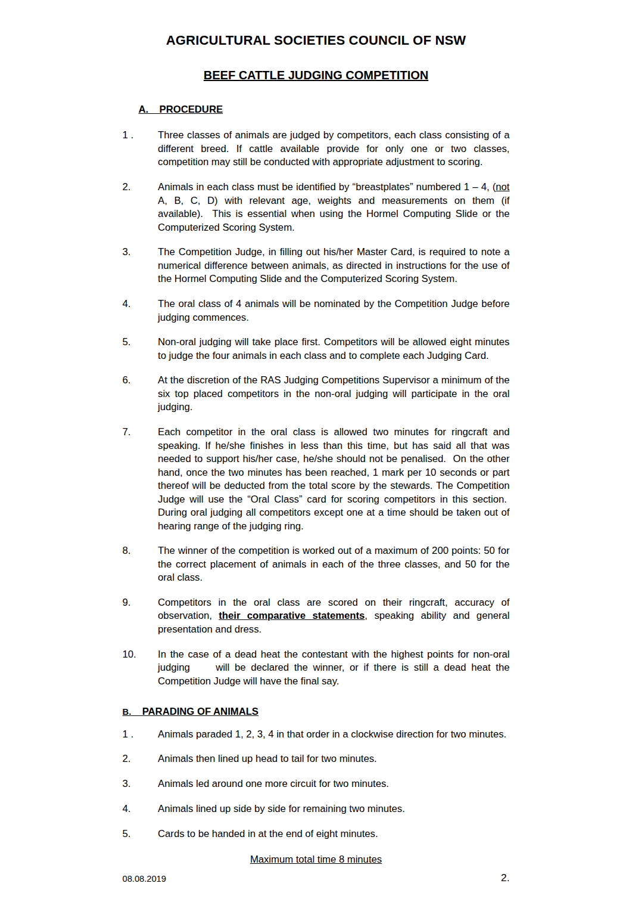AGRICULTURAL SOCIETIES COUNCIL OF NSW
BEEF CATTLE JUDGING COMPETITION
A. PROCEDURE
1 . Three classes of animals are judged by competitors, each class consisting of a different breed. If cattle available provide for only one or two classes, competition may still be conducted with appropriate adjustment to scoring.
2. Animals in each class must be identified by “breastplates” numbered 1 – 4, (not A, B, C, D) with relevant age, weights and measurements on them (if available). This is essential when using the Hormel Computing Slide or the Computerized Scoring System.
3. The Competition Judge, in filling out his/her Master Card, is required to note a numerical difference between animals, as directed in instructions for the use of the Hormel Computing Slide and the Computerized Scoring System.
4. The oral class of 4 animals will be nominated by the Competition Judge before judging commences.
5. Non-oral judging will take place first. Competitors will be allowed eight minutes to judge the four animals in each class and to complete each Judging Card.
6. At the discretion of the RAS Judging Competitions Supervisor a minimum of the six top placed competitors in the non-oral judging will participate in the oral judging.
7. Each competitor in the oral class is allowed two minutes for ringcraft and speaking. If he/she finishes in less than this time, but has said all that was needed to support his/her case, he/she should not be penalised. On the other hand, once the two minutes has been reached, 1 mark per 10 seconds or part thereof will be deducted from the total score by the stewards. The Competition Judge will use the “Oral Class” card for scoring competitors in this section. During oral judging all competitors except one at a time should be taken out of hearing range of the judging ring.
8. The winner of the competition is worked out of a maximum of 200 points: 50 for the correct placement of animals in each of the three classes, and 50 for the oral class.
9. Competitors in the oral class are scored on their ringcraft, accuracy of observation, their comparative statements, speaking ability and general presentation and dress.
10. In the case of a dead heat the contestant with the highest points for non-oral judging will be declared the winner, or if there is still a dead heat the Competition Judge will have the final say.
B. PARADING OF ANIMALS
1 . Animals paraded 1, 2, 3, 4 in that order in a clockwise direction for two minutes.
2. Animals then lined up head to tail for two minutes.
3. Animals led around one more circuit for two minutes.
4. Animals lined up side by side for remaining two minutes.
5. Cards to be handed in at the end of eight minutes.
Maximum total time 8 minutes
08.08.2019 2.